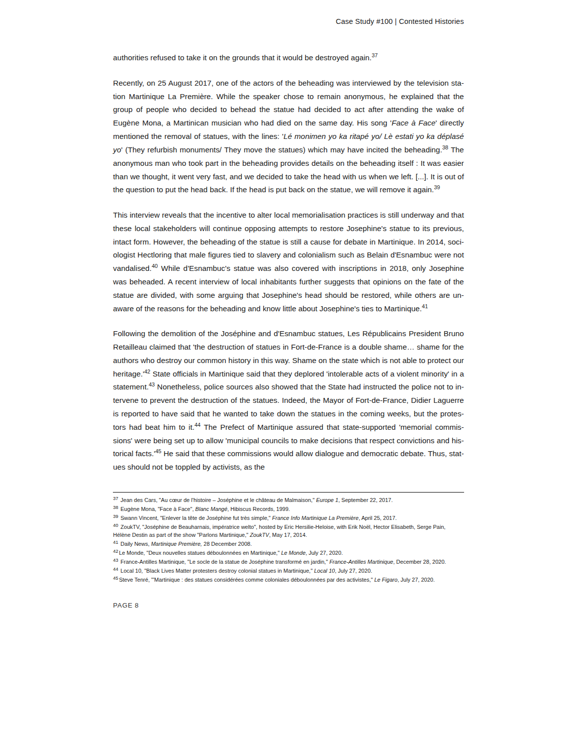Case Study #100 | Contested Histories
authorities refused to take it on the grounds that it would be destroyed again.37
Recently, on 25 August 2017, one of the actors of the beheading was interviewed by the television station Martinique La Première. While the speaker chose to remain anonymous, he explained that the group of people who decided to behead the statue had decided to act after attending the wake of Eugène Mona, a Martinican musician who had died on the same day. His song 'Face à Face' directly mentioned the removal of statues, with the lines: 'Lé monimen yo ka ritapé yo/ Lè estati yo ka déplasé yo' (They refurbish monuments/ They move the statues) which may have incited the beheading.38 The anonymous man who took part in the beheading provides details on the beheading itself : It was easier than we thought, it went very fast, and we decided to take the head with us when we left. [...]. It is out of the question to put the head back. If the head is put back on the statue, we will remove it again.39
This interview reveals that the incentive to alter local memorialisation practices is still underway and that these local stakeholders will continue opposing attempts to restore Josephine's statue to its previous, intact form. However, the beheading of the statue is still a cause for debate in Martinique. In 2014, sociologist Hectloring that male figures tied to slavery and colonialism such as Belain d'Esnambuc were not vandalised.40 While d'Esnambuc's statue was also covered with inscriptions in 2018, only Josephine was beheaded. A recent interview of local inhabitants further suggests that opinions on the fate of the statue are divided, with some arguing that Josephine's head should be restored, while others are unaware of the reasons for the beheading and know little about Josephine's ties to Martinique.41
Following the demolition of the Joséphine and d'Esnambuc statues, Les Républicains President Bruno Retailleau claimed that 'the destruction of statues in Fort-de-France is a double shame… shame for the authors who destroy our common history in this way. Shame on the state which is not able to protect our heritage.'42 State officials in Martinique said that they deplored 'intolerable acts of a violent minority' in a statement.43 Nonetheless, police sources also showed that the State had instructed the police not to intervene to prevent the destruction of the statues. Indeed, the Mayor of Fort-de-France, Didier Laguerre is reported to have said that he wanted to take down the statues in the coming weeks, but the protestors had beat him to it.44 The Prefect of Martinique assured that state-supported 'memorial commissions' were being set up to allow 'municipal councils to make decisions that respect convictions and historical facts.'45 He said that these commissions would allow dialogue and democratic debate. Thus, statues should not be toppled by activists, as the
37 Jean des Cars, "Au cœur de l'histoire – Joséphine et le château de Malmaison," Europe 1, September 22, 2017.
38 Eugène Mona, "Face à Face", Blanc Mangé, Hibiscus Records, 1999.
39 Swann Vincent, "Enlever la tête de Joséphine fut très simple," France Info Martinique La Première, April 25, 2017.
40 ZoukTV, "Joséphine de Beauharnais, impératrice welto", hosted by Eric Hersilie-Heloise, with Erik Noël, Hector Elisabeth, Serge Pain, Hélène Destin as part of the show "Parlons Martinique," ZoukTV, May 17, 2014.
41 Daily News, Martinique Première, 28 December 2008.
42Le Monde, "Deux nouvelles statues déboulonnées en Martinique," Le Monde, July 27, 2020.
43 France-Antilles Martinique, "Le socle de la statue de Joséphine transformé en jardin," France-Antilles Martinique, December 28, 2020.
44 Local 10, "Black Lives Matter protesters destroy colonial statues in Martinique," Local 10, July 27, 2020.
45Steve Tenré, "'Martinique : des statues considérées comme coloniales déboulonnées par des activistes," Le Figaro, July 27, 2020.
PAGE 8